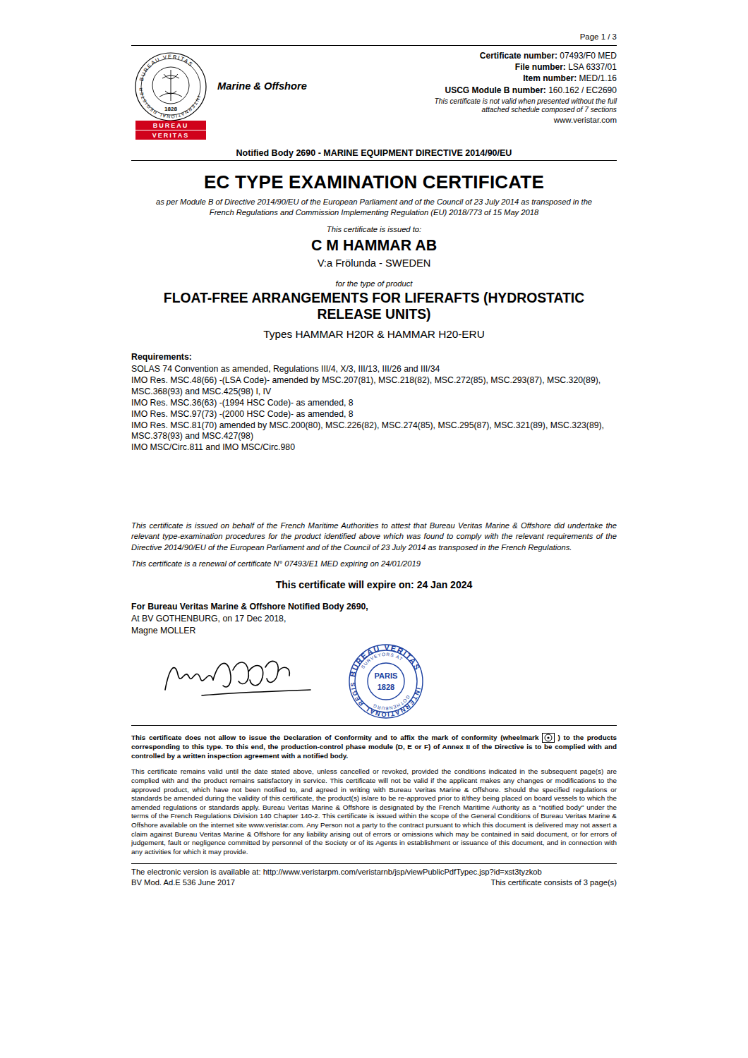Page 1 / 3
BUREAU VERITAS INTERNATIONAL REGISTER 1828 BUREAU VERITAS
Marine & Offshore
Certificate number: 07493/F0 MED
File number: LSA 6337/01
Item number: MED/1.16
USCG Module B number: 160.162 / EC2690
This certificate is not valid when presented without the full
attached schedule composed of 7 sections
www.veristar.com
Notified Body 2690 - MARINE EQUIPMENT DIRECTIVE 2014/90/EU
EC TYPE EXAMINATION CERTIFICATE
as per Module B of Directive 2014/90/EU of the European Parliament and of the Council of 23 July 2014 as transposed in the French Regulations and Commission Implementing Regulation (EU) 2018/773 of 15 May 2018
This certificate is issued to:
C M HAMMAR AB
V:a Frölunda - SWEDEN
for the type of product
FLOAT-FREE ARRANGEMENTS FOR LIFERAFTS (HYDROSTATIC RELEASE UNITS)
Types HAMMAR H20R & HAMMAR H20-ERU
Requirements:
SOLAS 74 Convention as amended, Regulations III/4, X/3, III/13, III/26 and III/34
IMO Res. MSC.48(66) -(LSA Code)- amended by MSC.207(81), MSC.218(82), MSC.272(85), MSC.293(87), MSC.320(89), MSC.368(93) and MSC.425(98) I, IV
IMO Res. MSC.36(63) -(1994 HSC Code)- as amended, 8
IMO Res. MSC.97(73) -(2000 HSC Code)- as amended, 8
IMO Res. MSC.81(70) amended by MSC.200(80), MSC.226(82), MSC.274(85), MSC.295(87), MSC.321(89), MSC.323(89), MSC.378(93) and MSC.427(98)
IMO MSC/Circ.811 and IMO MSC/Circ.980
This certificate is issued on behalf of the French Maritime Authorities to attest that Bureau Veritas Marine & Offshore did undertake the relevant type-examination procedures for the product identified above which was found to comply with the relevant requirements of the Directive 2014/90/EU of the European Parliament and of the Council of 23 July 2014 as transposed in the French Regulations.
This certificate is a renewal of certificate N° 07493/E1 MED expiring on 24/01/2019
This certificate will expire on: 24 Jan 2024
For Bureau Veritas Marine & Offshore Notified Body 2690,
At BV GOTHENBURG, on 17 Dec 2018,
Magne MOLLER
BUREAU VERITAS SURVEYORS AT INTERNATIONAL REGISTER GOTHENBURG PARIS 1828
This certificate does not allow to issue the Declaration of Conformity and to affix the mark of conformity (wheelmark ) to the products corresponding to this type. To this end, the production-control phase module (D, E or F) of Annex II of the Directive is to be complied with and controlled by a written inspection agreement with a notified body.
This certificate remains valid until the date stated above, unless cancelled or revoked, provided the conditions indicated in the subsequent page(s) are complied with and the product remains satisfactory in service. This certificate will not be valid if the applicant makes any changes or modifications to the approved product, which have not been notified to, and agreed in writing with Bureau Veritas Marine & Offshore. Should the specified regulations or standards be amended during the validity of this certificate, the product(s) is/are to be re-approved prior to it/they being placed on board vessels to which the amended regulations or standards apply. Bureau Veritas Marine & Offshore is designated by the French Maritime Authority as a "notified body" under the terms of the French Regulations Division 140 Chapter 140-2. This certificate is issued within the scope of the General Conditions of Bureau Veritas Marine & Offshore available on the internet site www.veristar.com. Any Person not a party to the contract pursuant to which this document is delivered may not assert a claim against Bureau Veritas Marine & Offshore for any liability arising out of errors or omissions which may be contained in said document, or for errors of judgement, fault or negligence committed by personnel of the Society or of its Agents in establishment or issuance of this document, and in connection with any activities for which it may provide.
The electronic version is available at: http://www.veristarpm.com/veristarnb/jsp/viewPublicPdfTypec.jsp?id=xst3tyzkob
BV Mod. Ad.E 536 June 2017 This certificate consists of 3 page(s)